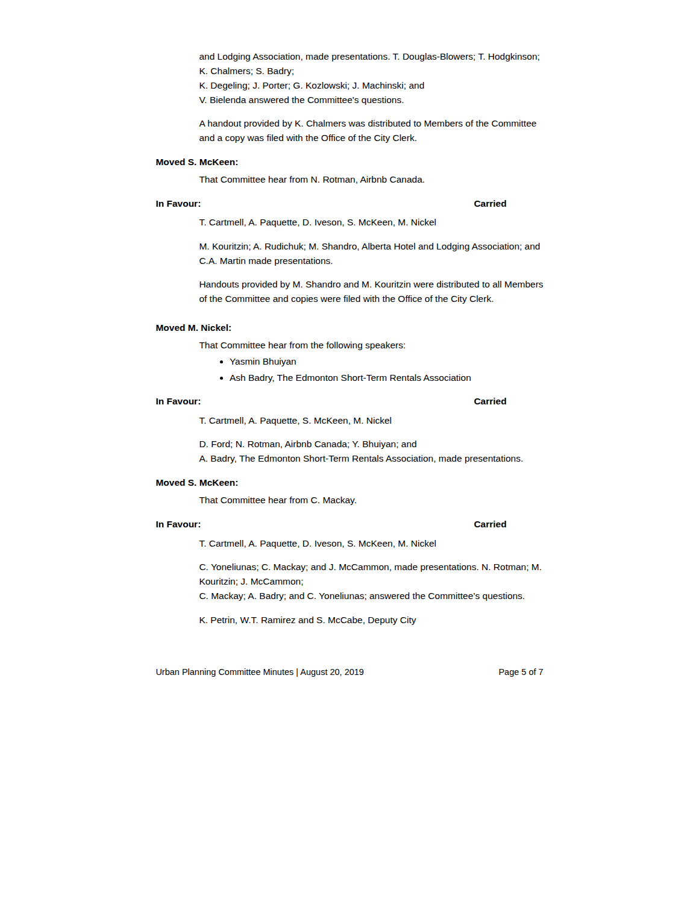and Lodging Association, made presentations. T. Douglas-Blowers; T. Hodgkinson; K. Chalmers; S. Badry;
K. Degeling; J. Porter; G. Kozlowski; J. Machinski; and
V. Bielenda answered the Committee's questions.
A handout provided by K. Chalmers was distributed to Members of the Committee and a copy was filed with the Office of the City Clerk.
Moved S. McKeen:
That Committee hear from N. Rotman, Airbnb Canada.
In Favour:
Carried
T. Cartmell, A. Paquette, D. Iveson, S. McKeen, M. Nickel
M. Kouritzin; A. Rudichuk; M. Shandro, Alberta Hotel and Lodging Association; and C.A. Martin made presentations.
Handouts provided by M. Shandro and M. Kouritzin were distributed to all Members of the Committee and copies were filed with the Office of the City Clerk.
Moved M. Nickel:
That Committee hear from the following speakers:
Yasmin Bhuiyan
Ash Badry, The Edmonton Short-Term Rentals Association
In Favour:
Carried
T. Cartmell, A. Paquette, S. McKeen, M. Nickel
D. Ford; N. Rotman, Airbnb Canada; Y. Bhuiyan; and
A. Badry, The Edmonton Short-Term Rentals Association, made presentations.
Moved S. McKeen:
That Committee hear from C. Mackay.
In Favour:
Carried
T. Cartmell, A. Paquette, D. Iveson, S. McKeen, M. Nickel
C. Yoneliunas; C. Mackay; and J. McCammon, made presentations. N. Rotman; M. Kouritzin; J. McCammon;
C. Mackay; A. Badry; and C. Yoneliunas; answered the Committee’s questions.
K. Petrin, W.T. Ramirez and S. McCabe, Deputy City
Urban Planning Committee Minutes | August 20, 2019
Page 5 of 7